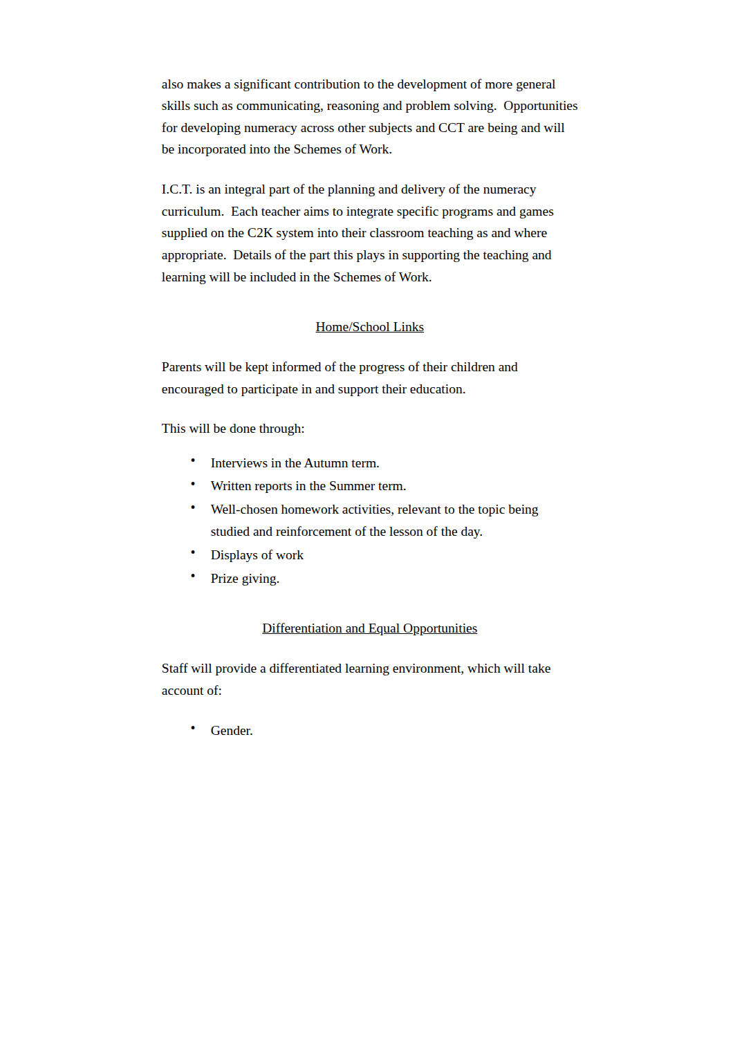also makes a significant contribution to the development of more general skills such as communicating, reasoning and problem solving. Opportunities for developing numeracy across other subjects and CCT are being and will be incorporated into the Schemes of Work.
I.C.T. is an integral part of the planning and delivery of the numeracy curriculum. Each teacher aims to integrate specific programs and games supplied on the C2K system into their classroom teaching as and where appropriate. Details of the part this plays in supporting the teaching and learning will be included in the Schemes of Work.
Home/School Links
Parents will be kept informed of the progress of their children and encouraged to participate in and support their education.
This will be done through:
Interviews in the Autumn term.
Written reports in the Summer term.
Well-chosen homework activities, relevant to the topic being studied and reinforcement of the lesson of the day.
Displays of work
Prize giving.
Differentiation and Equal Opportunities
Staff will provide a differentiated learning environment, which will take account of:
Gender.